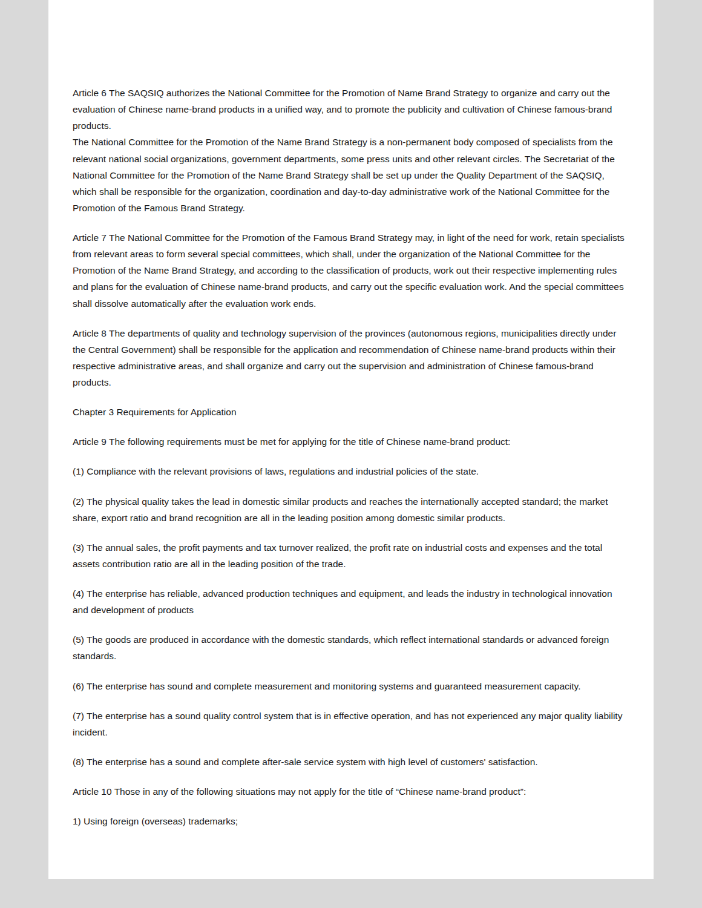Article 6 The SAQSIQ authorizes the National Committee for the Promotion of Name Brand Strategy to organize and carry out the evaluation of Chinese name-brand products in a unified way, and to promote the publicity and cultivation of Chinese famous-brand products.
The National Committee for the Promotion of the Name Brand Strategy is a non-permanent body composed of specialists from the relevant national social organizations, government departments, some press units and other relevant circles. The Secretariat of the National Committee for the Promotion of the Name Brand Strategy shall be set up under the Quality Department of the SAQSIQ, which shall be responsible for the organization, coordination and day-to-day administrative work of the National Committee for the Promotion of the Famous Brand Strategy.
Article 7 The National Committee for the Promotion of the Famous Brand Strategy may, in light of the need for work, retain specialists from relevant areas to form several special committees, which shall, under the organization of the National Committee for the Promotion of the Name Brand Strategy, and according to the classification of products, work out their respective implementing rules and plans for the evaluation of Chinese name-brand products, and carry out the specific evaluation work. And the special committees shall dissolve automatically after the evaluation work ends.
Article 8 The departments of quality and technology supervision of the provinces (autonomous regions, municipalities directly under the Central Government) shall be responsible for the application and recommendation of Chinese name-brand products within their respective administrative areas, and shall organize and carry out the supervision and administration of Chinese famous-brand products.
Chapter 3 Requirements for Application
Article 9 The following requirements must be met for applying for the title of Chinese name-brand product:
(1) Compliance with the relevant provisions of laws, regulations and industrial policies of the state.
(2) The physical quality takes the lead in domestic similar products and reaches the internationally accepted standard; the market share, export ratio and brand recognition are all in the leading position among domestic similar products.
(3) The annual sales, the profit payments and tax turnover realized, the profit rate on industrial costs and expenses and the total assets contribution ratio are all in the leading position of the trade.
(4) The enterprise has reliable, advanced production techniques and equipment, and leads the industry in technological innovation and development of products
(5) The goods are produced in accordance with the domestic standards, which reflect international standards or advanced foreign standards.
(6) The enterprise has sound and complete measurement and monitoring systems and guaranteed measurement capacity.
(7) The enterprise has a sound quality control system that is in effective operation, and has not experienced any major quality liability incident.
(8) The enterprise has a sound and complete after-sale service system with high level of customers' satisfaction.
Article 10 Those in any of the following situations may not apply for the title of “Chinese name-brand product”:
1) Using foreign (overseas) trademarks;